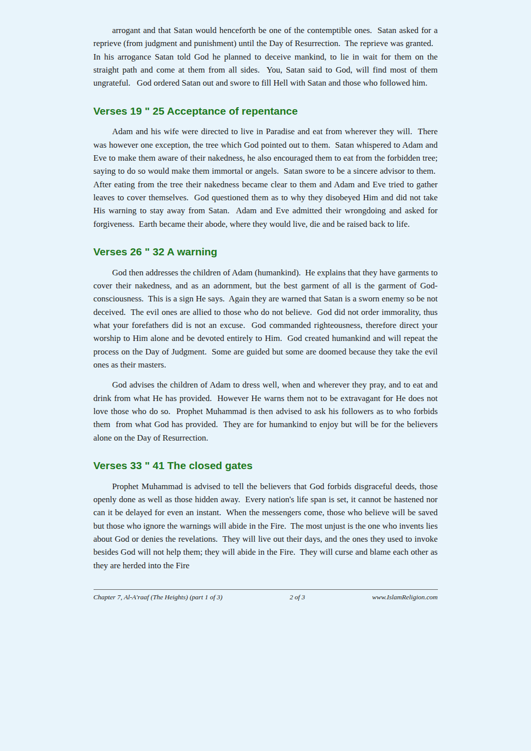arrogant and that Satan would henceforth be one of the contemptible ones. Satan asked for a reprieve (from judgment and punishment) until the Day of Resurrection. The reprieve was granted. In his arrogance Satan told God he planned to deceive mankind, to lie in wait for them on the straight path and come at them from all sides. You, Satan said to God, will find most of them ungrateful. God ordered Satan out and swore to fill Hell with Satan and those who followed him.
Verses 19 " 25 Acceptance of repentance
Adam and his wife were directed to live in Paradise and eat from wherever they will. There was however one exception, the tree which God pointed out to them. Satan whispered to Adam and Eve to make them aware of their nakedness, he also encouraged them to eat from the forbidden tree; saying to do so would make them immortal or angels. Satan swore to be a sincere advisor to them. After eating from the tree their nakedness became clear to them and Adam and Eve tried to gather leaves to cover themselves. God questioned them as to why they disobeyed Him and did not take His warning to stay away from Satan. Adam and Eve admitted their wrongdoing and asked for forgiveness. Earth became their abode, where they would live, die and be raised back to life.
Verses 26 " 32 A warning
God then addresses the children of Adam (humankind). He explains that they have garments to cover their nakedness, and as an adornment, but the best garment of all is the garment of God-consciousness. This is a sign He says. Again they are warned that Satan is a sworn enemy so be not deceived. The evil ones are allied to those who do not believe. God did not order immorality, thus what your forefathers did is not an excuse. God commanded righteousness, therefore direct your worship to Him alone and be devoted entirely to Him. God created humankind and will repeat the process on the Day of Judgment. Some are guided but some are doomed because they take the evil ones as their masters.
God advises the children of Adam to dress well, when and wherever they pray, and to eat and drink from what He has provided. However He warns them not to be extravagant for He does not love those who do so. Prophet Muhammad is then advised to ask his followers as to who forbids them from what God has provided. They are for humankind to enjoy but will be for the believers alone on the Day of Resurrection.
Verses 33 " 41 The closed gates
Prophet Muhammad is advised to tell the believers that God forbids disgraceful deeds, those openly done as well as those hidden away. Every nation's life span is set, it cannot be hastened nor can it be delayed for even an instant. When the messengers come, those who believe will be saved but those who ignore the warnings will abide in the Fire. The most unjust is the one who invents lies about God or denies the revelations. They will live out their days, and the ones they used to invoke besides God will not help them; they will abide in the Fire. They will curse and blame each other as they are herded into the Fire
Chapter 7, Al-A'raaf (The Heights) (part 1 of 3)
2 of 3
www.IslamReligion.com